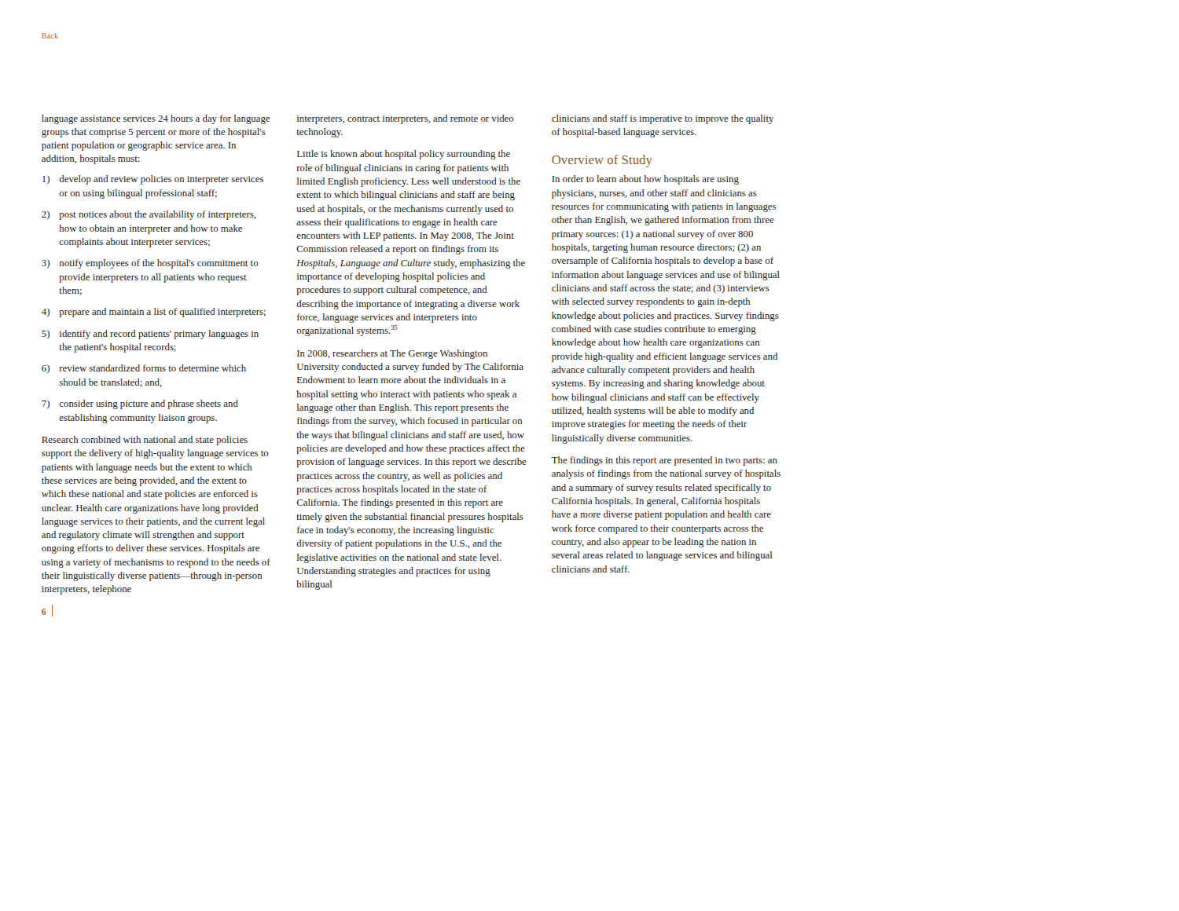Back
language assistance services 24 hours a day for language groups that comprise 5 percent or more of the hospital's patient population or geographic service area. In addition, hospitals must:
1) develop and review policies on interpreter services or on using bilingual professional staff;
2) post notices about the availability of interpreters, how to obtain an interpreter and how to make complaints about interpreter services;
3) notify employees of the hospital's commitment to provide interpreters to all patients who request them;
4) prepare and maintain a list of qualified interpreters;
5) identify and record patients' primary languages in the patient's hospital records;
6) review standardized forms to determine which should be translated; and,
7) consider using picture and phrase sheets and establishing community liaison groups.
Research combined with national and state policies support the delivery of high-quality language services to patients with language needs but the extent to which these services are being provided, and the extent to which these national and state policies are enforced is unclear. Health care organizations have long provided language services to their patients, and the current legal and regulatory climate will strengthen and support ongoing efforts to deliver these services. Hospitals are using a variety of mechanisms to respond to the needs of their linguistically diverse patients—through in-person interpreters, telephone
interpreters, contract interpreters, and remote or video technology.
Little is known about hospital policy surrounding the role of bilingual clinicians in caring for patients with limited English proficiency. Less well understood is the extent to which bilingual clinicians and staff are being used at hospitals, or the mechanisms currently used to assess their qualifications to engage in health care encounters with LEP patients. In May 2008, The Joint Commission released a report on findings from its Hospitals, Language and Culture study, emphasizing the importance of developing hospital policies and procedures to support cultural competence, and describing the importance of integrating a diverse work force, language services and interpreters into organizational systems.35
In 2008, researchers at The George Washington University conducted a survey funded by The California Endowment to learn more about the individuals in a hospital setting who interact with patients who speak a language other than English. This report presents the findings from the survey, which focused in particular on the ways that bilingual clinicians and staff are used, how policies are developed and how these practices affect the provision of language services. In this report we describe practices across the country, as well as policies and practices across hospitals located in the state of California. The findings presented in this report are timely given the substantial financial pressures hospitals face in today's economy, the increasing linguistic diversity of patient populations in the U.S., and the legislative activities on the national and state level. Understanding strategies and practices for using bilingual
clinicians and staff is imperative to improve the quality of hospital-based language services.
Overview of Study
In order to learn about how hospitals are using physicians, nurses, and other staff and clinicians as resources for communicating with patients in languages other than English, we gathered information from three primary sources: (1) a national survey of over 800 hospitals, targeting human resource directors; (2) an oversample of California hospitals to develop a base of information about language services and use of bilingual clinicians and staff across the state; and (3) interviews with selected survey respondents to gain in-depth knowledge about policies and practices. Survey findings combined with case studies contribute to emerging knowledge about how health care organizations can provide high-quality and efficient language services and advance culturally competent providers and health systems. By increasing and sharing knowledge about how bilingual clinicians and staff can be effectively utilized, health systems will be able to modify and improve strategies for meeting the needs of their linguistically diverse communities.
The findings in this report are presented in two parts: an analysis of findings from the national survey of hospitals and a summary of survey results related specifically to California hospitals. In general, California hospitals have a more diverse patient population and health care work force compared to their counterparts across the country, and also appear to be leading the nation in several areas related to language services and bilingual clinicians and staff.
6